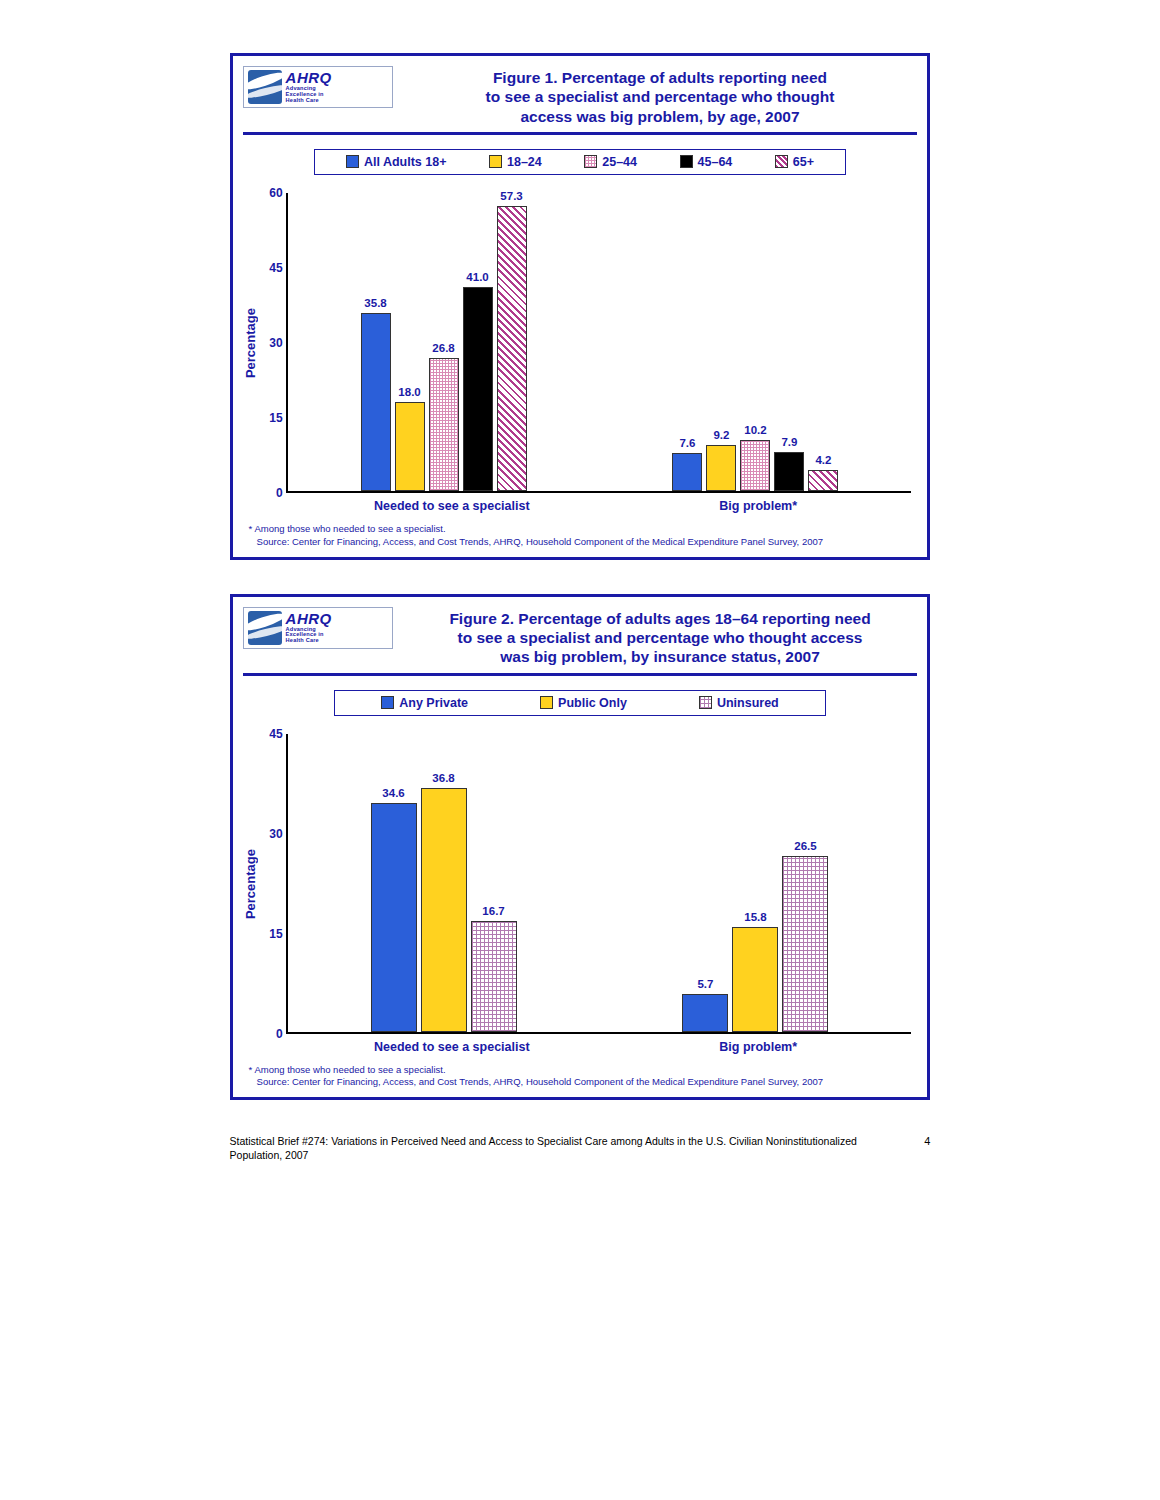AHRQ
Advancing
Excellence in
Health Care
Figure 1. Percentage of adults reporting need
to see a specialist and percentage who thought
access was big problem, by age, 2007
All Adults 18+
18–24
25–44
45–64
65+
Percentage
60 45 30 15 0
35.8
18.0
26.8
41.0
57.3
7.6
9.2
10.2
7.9
4.2
Needed to see a specialist
Big problem*
* Among those who needed to see a specialist. Source: Center for Financing, Access, and Cost Trends, AHRQ, Household Component of the Medical Expenditure Panel Survey, 2007
AHRQ
Advancing
Excellence in
Health Care
Figure 2. Percentage of adults ages 18–64 reporting need
to see a specialist and percentage who thought access
was big problem, by insurance status, 2007
Any Private
Public Only
Uninsured
Percentage
45 30 15 0
34.6
36.8
16.7
5.7
15.8
26.5
Needed to see a specialist
Big problem*
* Among those who needed to see a specialist. Source: Center for Financing, Access, and Cost Trends, AHRQ, Household Component of the Medical Expenditure Panel Survey, 2007
Statistical Brief #274: Variations in Perceived Need and Access to Specialist Care among Adults in the U.S. Civilian Noninstitutionalized Population, 2007
4